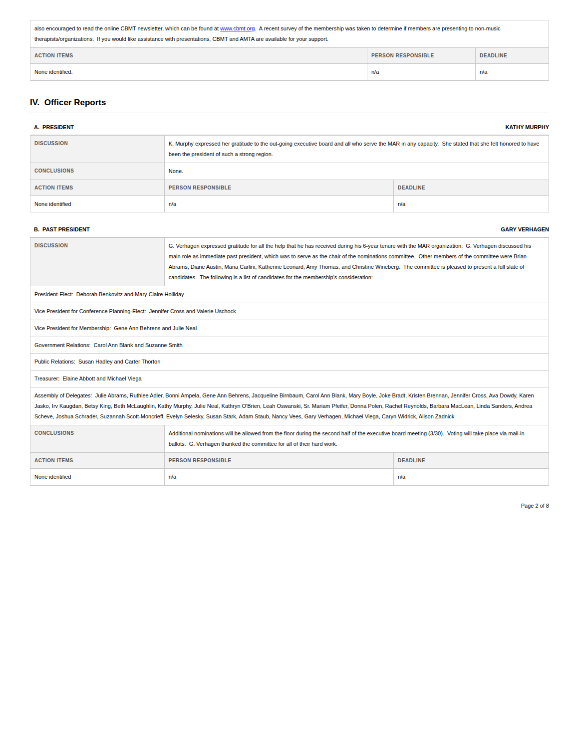| also encouraged to read the online CBMT newsletter, which can be found at www.cbmt.org . A recent survey of the membership was taken to determine if members are presenting to non-music therapists/organizations. If you would like assistance with presentations, CBMT and AMTA are available for your support. |
| ACTION ITEMS | PERSON RESPONSIBLE | DEADLINE |
| None identified. | n/a | n/a |
IV. Officer Reports
A. PRESIDENT KATHY MURPHY
| DISCUSSION | K. Murphy expressed her gratitude to the out-going executive board and all who serve the MAR in any capacity. She stated that she felt honored to have been the president of such a strong region. |
| CONCLUSIONS | None. |
| ACTION ITEMS | PERSON RESPONSIBLE | DEADLINE |
| None identified | n/a | n/a |
B. PAST PRESIDENT GARY VERHAGEN
| DISCUSSION | G. Verhagen expressed gratitude for all the help that he has received during his 6-year tenure with the MAR organization. G. Verhagen discussed his main role as immediate past president, which was to serve as the chair of the nominations committee. Other members of the committee were Brian Abrams, Diane Austin, Maria Carlini, Katherine Leonard, Amy Thomas, and Christine Wineberg. The committee is pleased to present a full slate of candidates. The following is a list of candidates for the membership's consideration: |
| President-Elect: Deborah Benkovitz and Mary Claire Holliday |
| Vice President for Conference Planning-Elect: Jennifer Cross and Valerie Uschock |
| Vice President for Membership: Gene Ann Behrens and Julie Neal |
| Government Relations: Carol Ann Blank and Suzanne Smith |
| Public Relations: Susan Hadley and Carter Thorton |
| Treasurer: Elaine Abbott and Michael Viega |
| Assembly of Delegates: Julie Abrams, Ruthlee Adler, Bonni Ampela, Gene Ann Behrens, Jacqueline Birnbaum, Carol Ann Blank, Mary Boyle, Joke Bradt, Kristen Brennan, Jennifer Cross, Ava Dowdy, Karen Jasko, Irv Kaugdan, Betsy King, Beth McLaughlin, Kathy Murphy, Julie Neal, Kathryn O'Brien, Leah Oswanski, Sr. Mariam Pfeifer, Donna Polen, Rachel Reynolds, Barbara MacLean, Linda Sanders, Andrea Scheve, Joshua Schrader, Suzannah Scott-Moncrieff, Evelyn Selesky, Susan Stark, Adam Staub, Nancy Vees, Gary Verhagen, Michael Viega, Caryn Widrick, Alison Zadnick |
| CONCLUSIONS | Additional nominations will be allowed from the floor during the second half of the executive board meeting (3/30). Voting will take place via mail-in ballots. G. Verhagen thanked the committee for all of their hard work. |
| ACTION ITEMS | PERSON RESPONSIBLE | DEADLINE |
| None identified | n/a | n/a |
Page 2 of 8